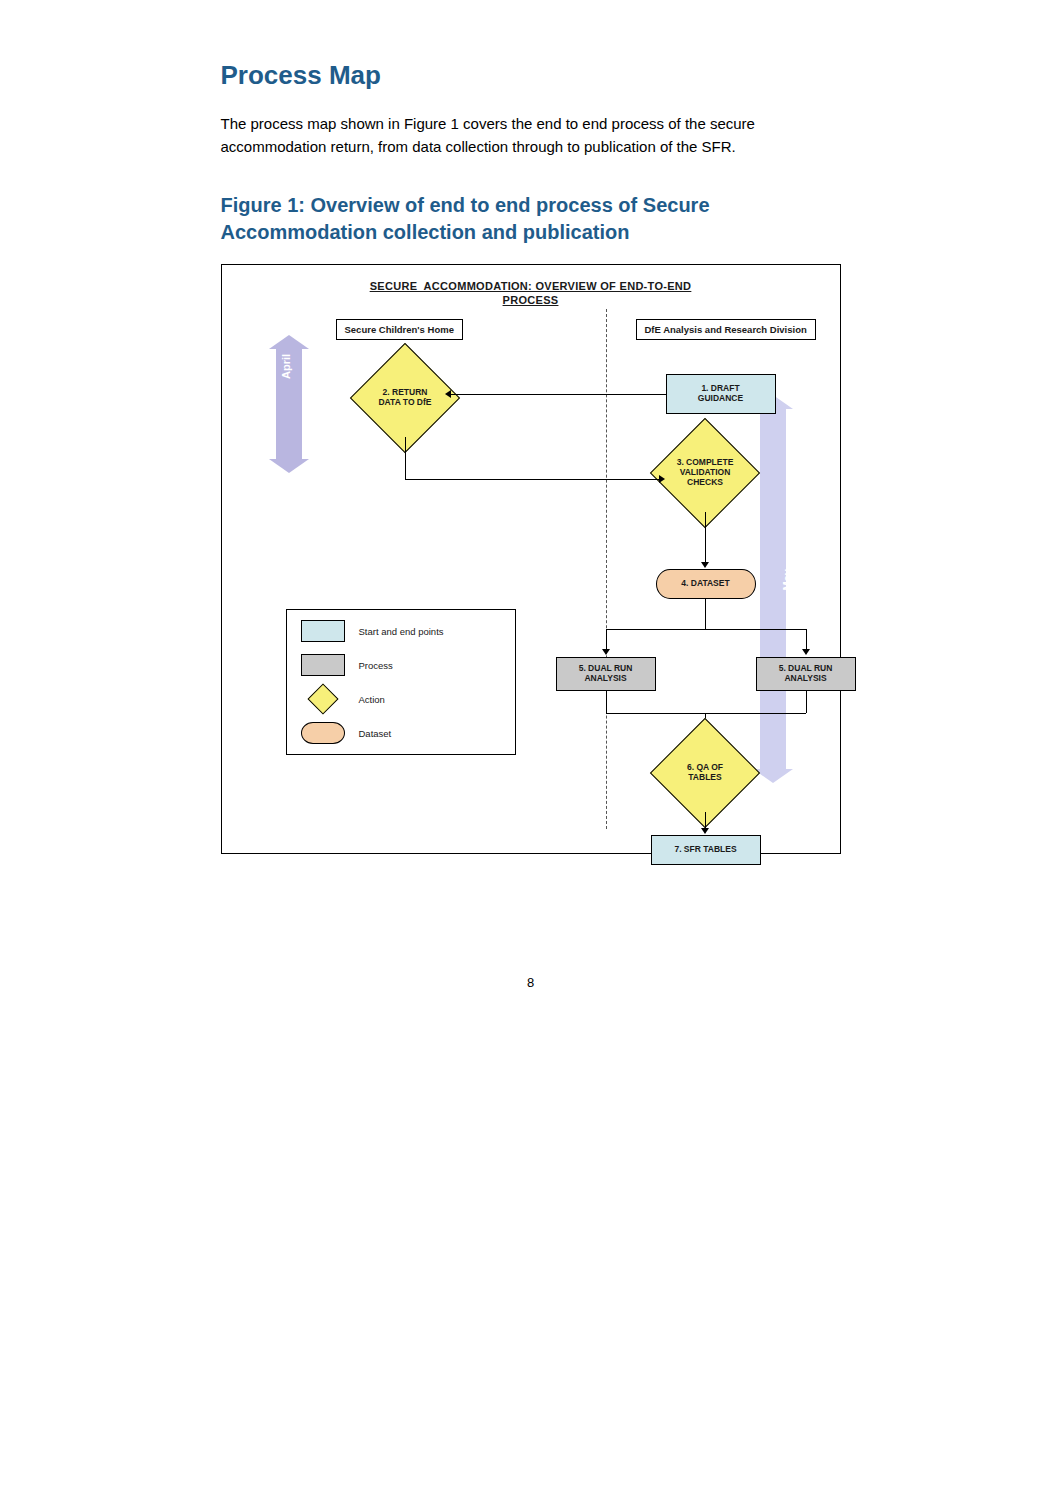Process Map
The process map shown in Figure 1 covers the end to end process of the secure accommodation return, from data collection through to publication of the SFR.
Figure 1: Overview of end to end process of Secure Accommodation collection and publication
SECURE ACCOMMODATION: OVERVIEW OF END-TO-END
PROCESS
Secure Children's Home
DfE Analysis and Research Division
April
May
1. DRAFT
GUIDANCE
2. RETURN
DATA TO DfE
3. COMPLETE
VALIDATION
CHECKS
4. DATASET
5. DUAL RUN
ANALYSIS
5. DUAL RUN
ANALYSIS
6. QA OF
TABLES
7. SFR TABLES
Start and end points
Process
Action
Dataset
8